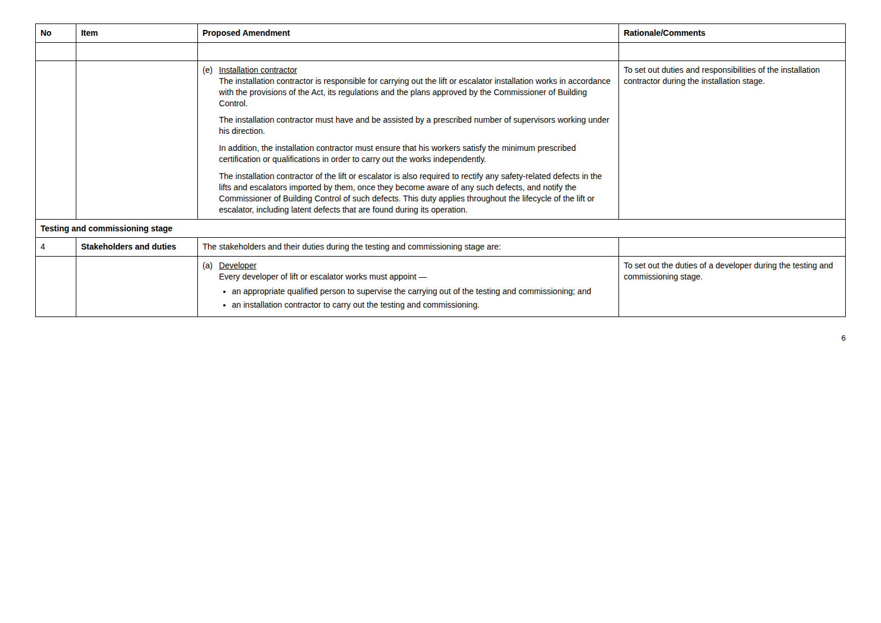| No | Item | Proposed Amendment | Rationale/Comments |
| --- | --- | --- | --- |
| | | (e) Installation contractor The installation contractor is responsible for carrying out the lift or escalator installation works in accordance with the provisions of the Act, its regulations and the plans approved by the Commissioner of Building Control. The installation contractor must have and be assisted by a prescribed number of supervisors working under his direction. In addition, the installation contractor must ensure that his workers satisfy the minimum prescribed certification or qualifications in order to carry out the works independently. The installation contractor of the lift or escalator is also required to rectify any safety-related defects in the lifts and escalators imported by them, once they become aware of any such defects, and notify the Commissioner of Building Control of such defects. This duty applies throughout the lifecycle of the lift or escalator, including latent defects that are found during its operation. | To set out duties and responsibilities of the installation contractor during the installation stage. |
| Testing and commissioning stage |
| 4 | Stakeholders and duties | The stakeholders and their duties during the testing and commissioning stage are: | |
| | | (a) Developer Every developer of lift or escalator works must appoint — an appropriate qualified person to supervise the carrying out of the testing and commissioning; and an installation contractor to carry out the testing and commissioning. | To set out the duties of a developer during the testing and commissioning stage. |
6